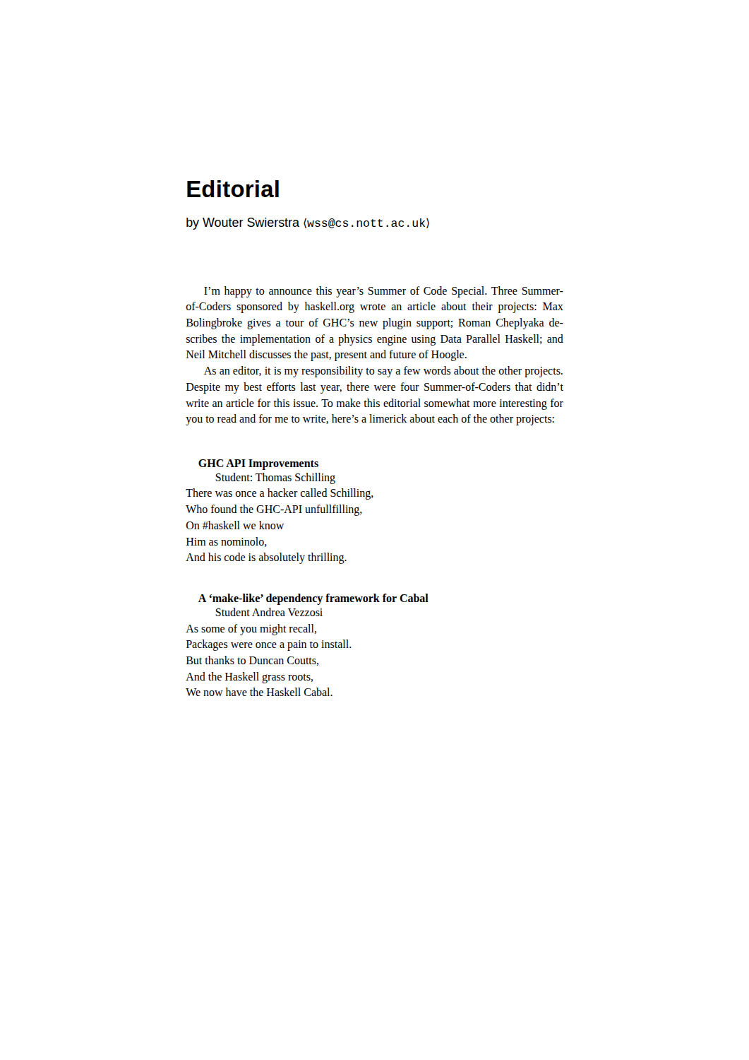Editorial
by Wouter Swierstra ⟨wss@cs.nott.ac.uk⟩
I’m happy to announce this year’s Summer of Code Special. Three Summer-of-Coders sponsored by haskell.org wrote an article about their projects: Max Bolingbroke gives a tour of GHC’s new plugin support; Roman Cheplyaka describes the implementation of a physics engine using Data Parallel Haskell; and Neil Mitchell discusses the past, present and future of Hoogle.
As an editor, it is my responsibility to say a few words about the other projects. Despite my best efforts last year, there were four Summer-of-Coders that didn’t write an article for this issue. To make this editorial somewhat more interesting for you to read and for me to write, here’s a limerick about each of the other projects:
GHC API Improvements
Student: Thomas Schilling
There was once a hacker called Schilling,
Who found the GHC-API unfullfilling,
On #haskell we know
Him as nominolo,
And his code is absolutely thrilling.
A ‘make-like’ dependency framework for Cabal
Student Andrea Vezzosi
As some of you might recall,
Packages were once a pain to install.
But thanks to Duncan Coutts,
And the Haskell grass roots,
We now have the Haskell Cabal.